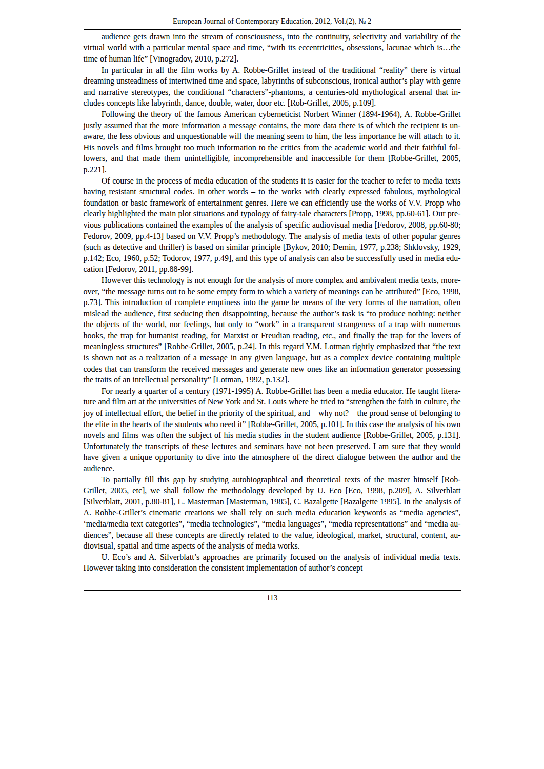European Journal of Contemporary Education, 2012, Vol.(2), № 2
audience gets drawn into the stream of consciousness, into the continuity, selectivity and variability of the virtual world with a particular mental space and time, “with its eccentricities, obsessions, lacunae which is…the time of human life” [Vinogradov, 2010, p.272].
In particular in all the film works by A. Robbe-Grillet instead of the traditional “reality” there is virtual dreaming unsteadiness of intertwined time and space, labyrinths of subconscious, ironical author’s play with genre and narrative stereotypes, the conditional “characters”-phantoms, a centuries-old mythological arsenal that includes concepts like labyrinth, dance, double, water, door etc. [Rob-Grillet, 2005, p.109].
Following the theory of the famous American cyberneticist Norbert Winner (1894-1964), A. Robbe-Grillet justly assumed that the more information a message contains, the more data there is of which the recipient is unaware, the less obvious and unquestionable will the meaning seem to him, the less importance he will attach to it. His novels and films brought too much information to the critics from the academic world and their faithful followers, and that made them unintelligible, incomprehensible and inaccessible for them [Robbe-Grillet, 2005, p.221].
Of course in the process of media education of the students it is easier for the teacher to refer to media texts having resistant structural codes. In other words – to the works with clearly expressed fabulous, mythological foundation or basic framework of entertainment genres. Here we can efficiently use the works of V.V. Propp who clearly highlighted the main plot situations and typology of fairy-tale characters [Propp, 1998, pp.60-61]. Our previous publications contained the examples of the analysis of specific audiovisual media [Fedorov, 2008, pp.60-80; Fedorov, 2009, pp.4-13] based on V.V. Propp’s methodology. The analysis of media texts of other popular genres (such as detective and thriller) is based on similar principle [Bykov, 2010; Demin, 1977, p.238; Shklovsky, 1929, p.142; Eco, 1960, p.52; Todorov, 1977, p.49], and this type of analysis can also be successfully used in media education [Fedorov, 2011, pp.88-99].
However this technology is not enough for the analysis of more complex and ambivalent media texts, moreover, “the message turns out to be some empty form to which a variety of meanings can be attributed” [Eco, 1998, p.73]. This introduction of complete emptiness into the game be means of the very forms of the narration, often mislead the audience, first seducing then disappointing, because the author’s task is “to produce nothing: neither the objects of the world, nor feelings, but only to “work” in a transparent strangeness of a trap with numerous hooks, the trap for humanist reading, for Marxist or Freudian reading, etc., and finally the trap for the lovers of meaningless structures” [Robbe-Grillet, 2005, p.24]. In this regard Y.M. Lotman rightly emphasized that “the text is shown not as a realization of a message in any given language, but as a complex device containing multiple codes that can transform the received messages and generate new ones like an information generator possessing the traits of an intellectual personality” [Lotman, 1992, p.132].
For nearly a quarter of a century (1971-1995) A. Robbe-Grillet has been a media educator. He taught literature and film art at the universities of New York and St. Louis where he tried to “strengthen the faith in culture, the joy of intellectual effort, the belief in the priority of the spiritual, and – why not? – the proud sense of belonging to the elite in the hearts of the students who need it” [Robbe-Grillet, 2005, p.101]. In this case the analysis of his own novels and films was often the subject of his media studies in the student audience [Robbe-Grillet, 2005, p.131]. Unfortunately the transcripts of these lectures and seminars have not been preserved. I am sure that they would have given a unique opportunity to dive into the atmosphere of the direct dialogue between the author and the audience.
To partially fill this gap by studying autobiographical and theoretical texts of the master himself [Rob-Grillet, 2005, etc], we shall follow the methodology developed by U. Eco [Eco, 1998, p.209], A. Silverblatt [Silverblatt, 2001, p.80-81], L. Masterman [Masterman, 1985], C. Bazalgette [Bazalgette 1995]. In the analysis of A. Robbe-Grillet’s cinematic creations we shall rely on such media education keywords as “media agencies”, ‘media/media text categories”, “media technologies”, “media languages”, “media representations” and “media audiences”, because all these concepts are directly related to the value, ideological, market, structural, content, audiovisual, spatial and time aspects of the analysis of media works.
U. Eco’s and A. Silverblatt’s approaches are primarily focused on the analysis of individual media texts. However taking into consideration the consistent implementation of author’s concept
113